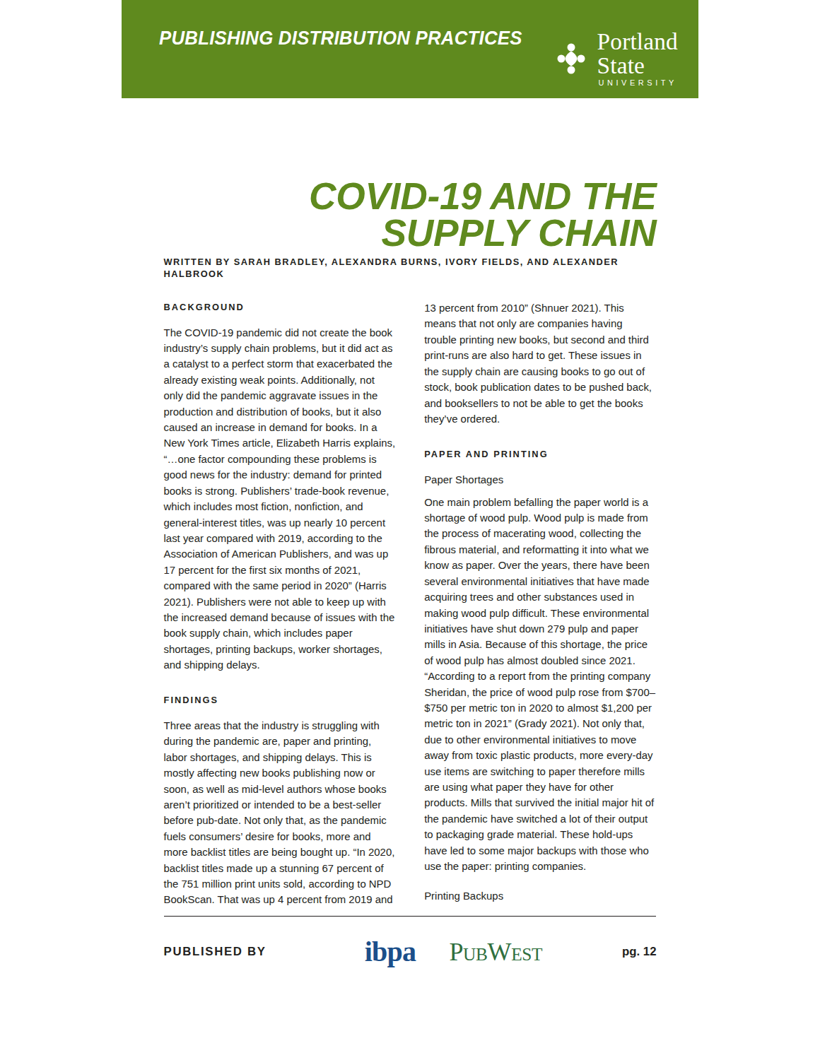Publishing Distribution Practices
Portland State UNIVERSITY
COVID-19 and the Supply Chain
Written by Sarah Bradley, Alexandra Burns, Ivory Fields, and Alexander Halbrook
Background
The COVID-19 pandemic did not create the book industry’s supply chain problems, but it did act as a catalyst to a perfect storm that exacerbated the already existing weak points. Additionally, not only did the pandemic aggravate issues in the production and distribution of books, but it also caused an increase in demand for books. In a New York Times article, Elizabeth Harris explains, “…one factor compounding these problems is good news for the industry: demand for printed books is strong. Publishers’ trade-book revenue, which includes most fiction, nonfiction, and general-interest titles, was up nearly 10 percent last year compared with 2019, according to the Association of American Publishers, and was up 17 percent for the first six months of 2021, compared with the same period in 2020” (Harris 2021). Publishers were not able to keep up with the increased demand because of issues with the book supply chain, which includes paper shortages, printing backups, worker shortages, and shipping delays.
Findings
Three areas that the industry is struggling with during the pandemic are, paper and printing, labor shortages, and shipping delays. This is mostly affecting new books publishing now or soon, as well as mid-level authors whose books aren’t prioritized or intended to be a best-seller before pub-date. Not only that, as the pandemic fuels consumers’ desire for books, more and more backlist titles are being bought up. “In 2020, backlist titles made up a stunning 67 percent of the 751 million print units sold, according to NPD BookScan. That was up 4 percent from 2019 and 13 percent from 2010” (Shnuer 2021). This means that not only are companies having trouble printing new books, but second and third print-runs are also hard to get. These issues in the supply chain are causing books to go out of stock, book publication dates to be pushed back, and booksellers to not be able to get the books they’ve ordered.
Paper and Printing
Paper Shortages
One main problem befalling the paper world is a shortage of wood pulp. Wood pulp is made from the process of macerating wood, collecting the fibrous material, and reformatting it into what we know as paper. Over the years, there have been several environmental initiatives that have made acquiring trees and other substances used in making wood pulp difficult. These environmental initiatives have shut down 279 pulp and paper mills in Asia. Because of this shortage, the price of wood pulp has almost doubled since 2021. “According to a report from the printing company Sheridan, the price of wood pulp rose from $700–$750 per metric ton in 2020 to almost $1,200 per metric ton in 2021” (Grady 2021). Not only that, due to other environmental initiatives to move away from toxic plastic products, more every-day use items are switching to paper therefore mills are using what paper they have for other products. Mills that survived the initial major hit of the pandemic have switched a lot of their output to packaging grade material. These hold-ups have led to some major backups with those who use the paper: printing companies.
Printing Backups
Published by
INDEPENDENT BOOK
ibpa
PUBLISHERS ASSOCIATION
PUBWEST
pg. 12